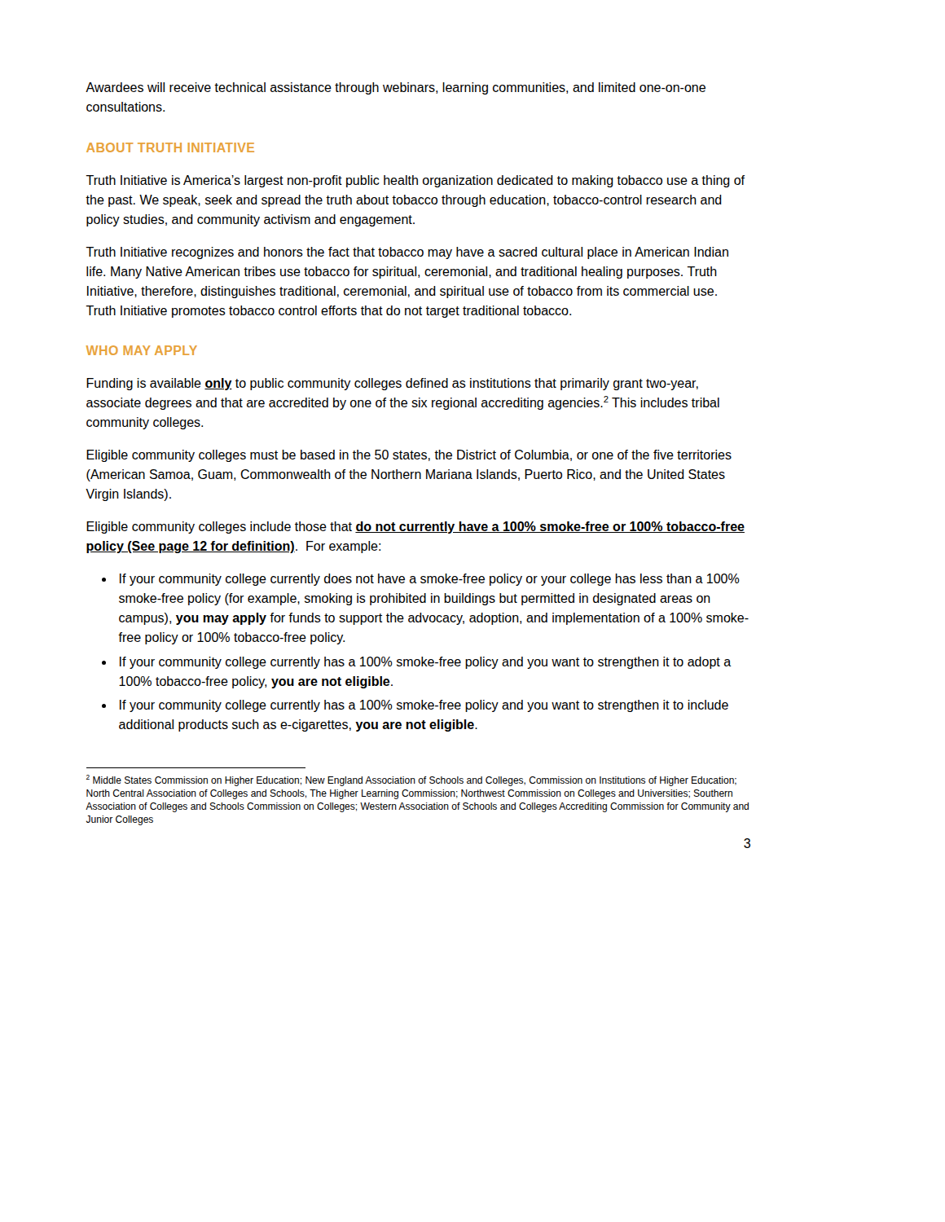Awardees will receive technical assistance through webinars, learning communities, and limited one-on-one consultations.
ABOUT TRUTH INITIATIVE
Truth Initiative is America’s largest non-profit public health organization dedicated to making tobacco use a thing of the past. We speak, seek and spread the truth about tobacco through education, tobacco-control research and policy studies, and community activism and engagement.
Truth Initiative recognizes and honors the fact that tobacco may have a sacred cultural place in American Indian life. Many Native American tribes use tobacco for spiritual, ceremonial, and traditional healing purposes. Truth Initiative, therefore, distinguishes traditional, ceremonial, and spiritual use of tobacco from its commercial use. Truth Initiative promotes tobacco control efforts that do not target traditional tobacco.
WHO MAY APPLY
Funding is available only to public community colleges defined as institutions that primarily grant two-year, associate degrees and that are accredited by one of the six regional accrediting agencies.2 This includes tribal community colleges.
Eligible community colleges must be based in the 50 states, the District of Columbia, or one of the five territories (American Samoa, Guam, Commonwealth of the Northern Mariana Islands, Puerto Rico, and the United States Virgin Islands).
Eligible community colleges include those that do not currently have a 100% smoke-free or 100% tobacco-free policy (See page 12 for definition). For example:
If your community college currently does not have a smoke-free policy or your college has less than a 100% smoke-free policy (for example, smoking is prohibited in buildings but permitted in designated areas on campus), you may apply for funds to support the advocacy, adoption, and implementation of a 100% smoke-free policy or 100% tobacco-free policy.
If your community college currently has a 100% smoke-free policy and you want to strengthen it to adopt a 100% tobacco-free policy, you are not eligible.
If your community college currently has a 100% smoke-free policy and you want to strengthen it to include additional products such as e-cigarettes, you are not eligible.
2 Middle States Commission on Higher Education; New England Association of Schools and Colleges, Commission on Institutions of Higher Education; North Central Association of Colleges and Schools, The Higher Learning Commission; Northwest Commission on Colleges and Universities; Southern Association of Colleges and Schools Commission on Colleges; Western Association of Schools and Colleges Accrediting Commission for Community and Junior Colleges
3